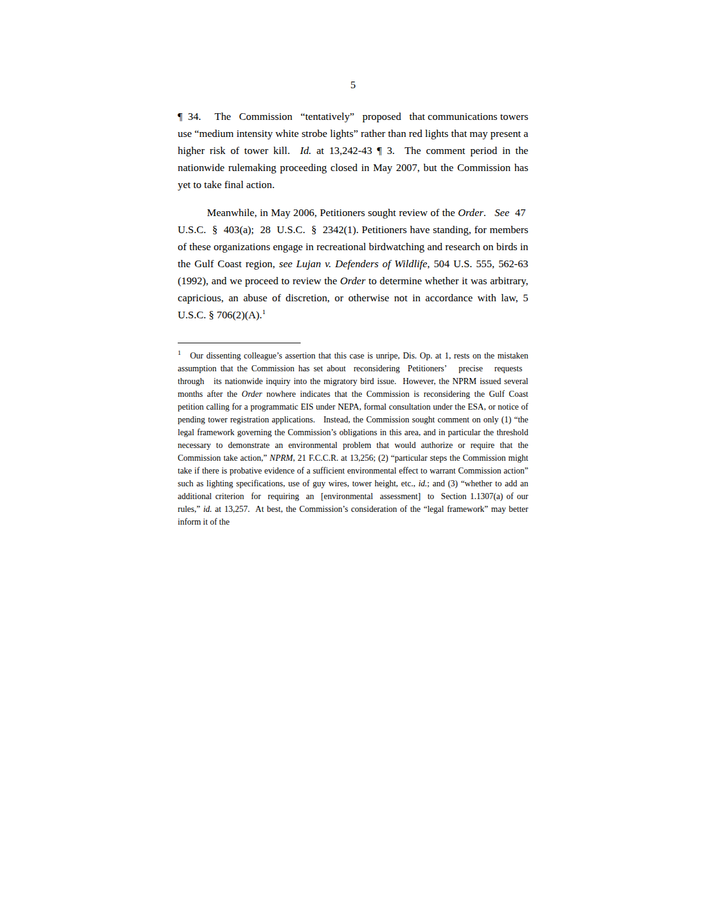5
¶ 34. The Commission “tentatively” proposed that communications towers use “medium intensity white strobe lights” rather than red lights that may present a higher risk of tower kill. Id. at 13,242-43 ¶ 3. The comment period in the nationwide rulemaking proceeding closed in May 2007, but the Commission has yet to take final action.
Meanwhile, in May 2006, Petitioners sought review of the Order. See 47 U.S.C. § 403(a); 28 U.S.C. § 2342(1). Petitioners have standing, for members of these organizations engage in recreational birdwatching and research on birds in the Gulf Coast region, see Lujan v. Defenders of Wildlife, 504 U.S. 555, 562-63 (1992), and we proceed to review the Order to determine whether it was arbitrary, capricious, an abuse of discretion, or otherwise not in accordance with law, 5 U.S.C. § 706(2)(A).1
1 Our dissenting colleague’s assertion that this case is unripe, Dis. Op. at 1, rests on the mistaken assumption that the Commission has set about reconsidering Petitioners’ precise requests through its nationwide inquiry into the migratory bird issue. However, the NPRM issued several months after the Order nowhere indicates that the Commission is reconsidering the Gulf Coast petition calling for a programmatic EIS under NEPA, formal consultation under the ESA, or notice of pending tower registration applications. Instead, the Commission sought comment on only (1) “the legal framework governing the Commission’s obligations in this area, and in particular the threshold necessary to demonstrate an environmental problem that would authorize or require that the Commission take action,” NPRM, 21 F.C.C.R. at 13,256; (2) “particular steps the Commission might take if there is probative evidence of a sufficient environmental effect to warrant Commission action” such as lighting specifications, use of guy wires, tower height, etc., id.; and (3) “whether to add an additional criterion for requiring an [environmental assessment] to Section 1.1307(a) of our rules,” id. at 13,257. At best, the Commission’s consideration of the “legal framework” may better inform it of the